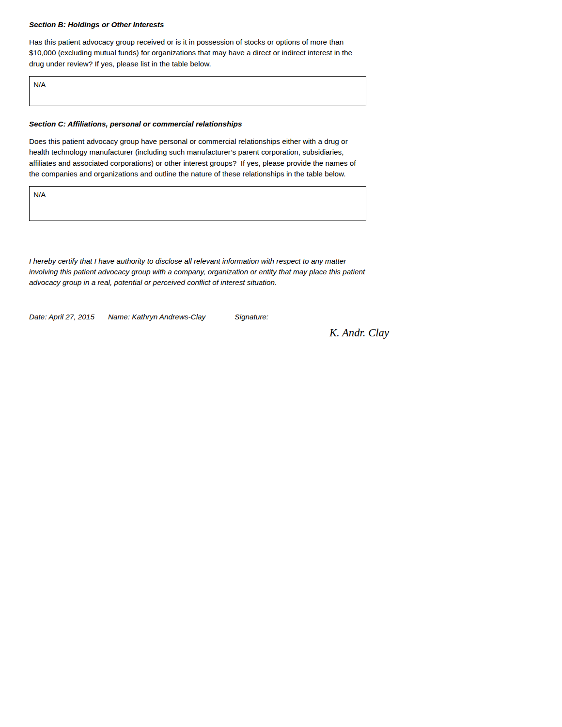Section B: Holdings or Other Interests
Has this patient advocacy group received or is it in possession of stocks or options of more than $10,000 (excluding mutual funds) for organizations that may have a direct or indirect interest in the drug under review? If yes, please list in the table below.
N/A
Section C: Affiliations, personal or commercial relationships
Does this patient advocacy group have personal or commercial relationships either with a drug or health technology manufacturer (including such manufacturer’s parent corporation, subsidiaries, affiliates and associated corporations) or other interest groups? If yes, please provide the names of the companies and organizations and outline the nature of these relationships in the table below.
N/A
I hereby certify that I have authority to disclose all relevant information with respect to any matter involving this patient advocacy group with a company, organization or entity that may place this patient advocacy group in a real, potential or perceived conflict of interest situation.
Date: April 27, 2015 Name: Kathryn Andrews-Clay Signature:
K. Andr. Clay